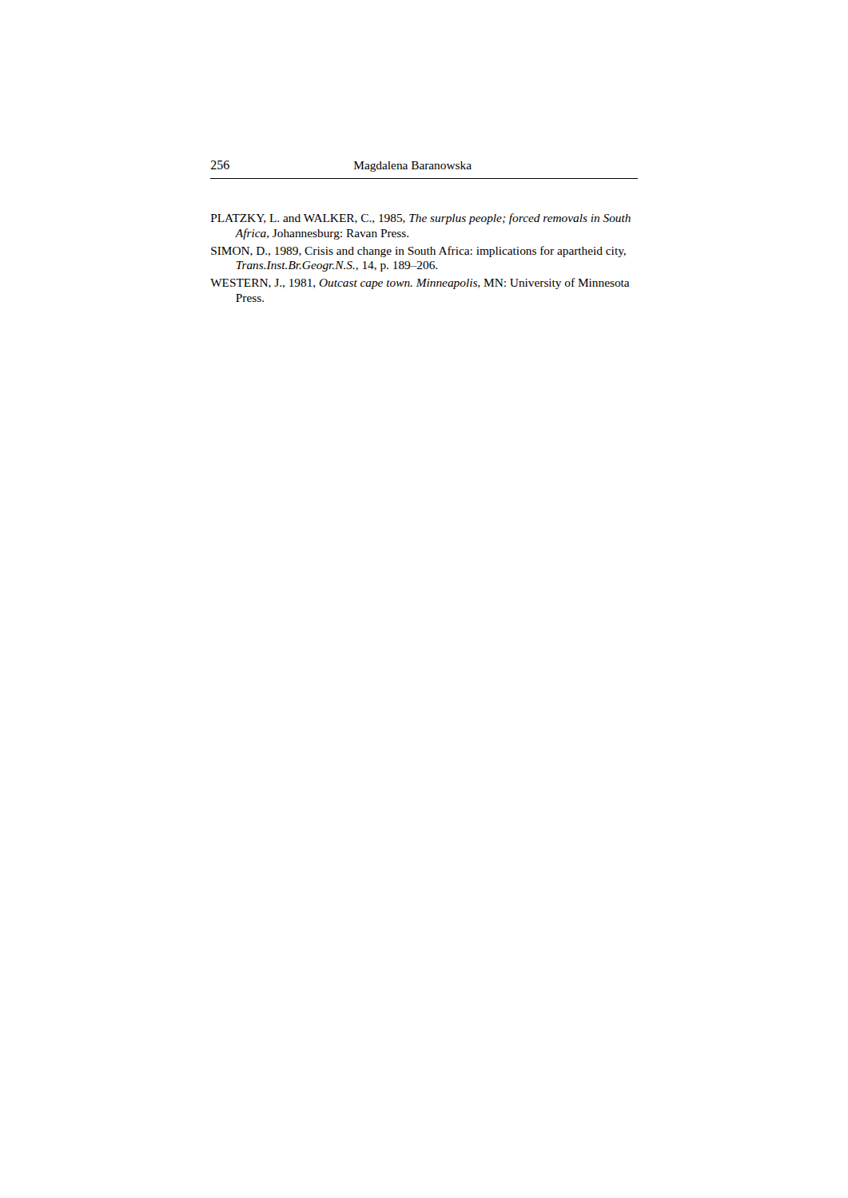256 Magdalena Baranowska
PLATZKY, L. and WALKER, C., 1985, The surplus people; forced removals in South Africa, Johannesburg: Ravan Press.
SIMON, D., 1989, Crisis and change in South Africa: implications for apartheid city, Trans.Inst.Br.Geogr.N.S., 14, p. 189–206.
WESTERN, J., 1981, Outcast cape town. Minneapolis, MN: University of Minnesota Press.